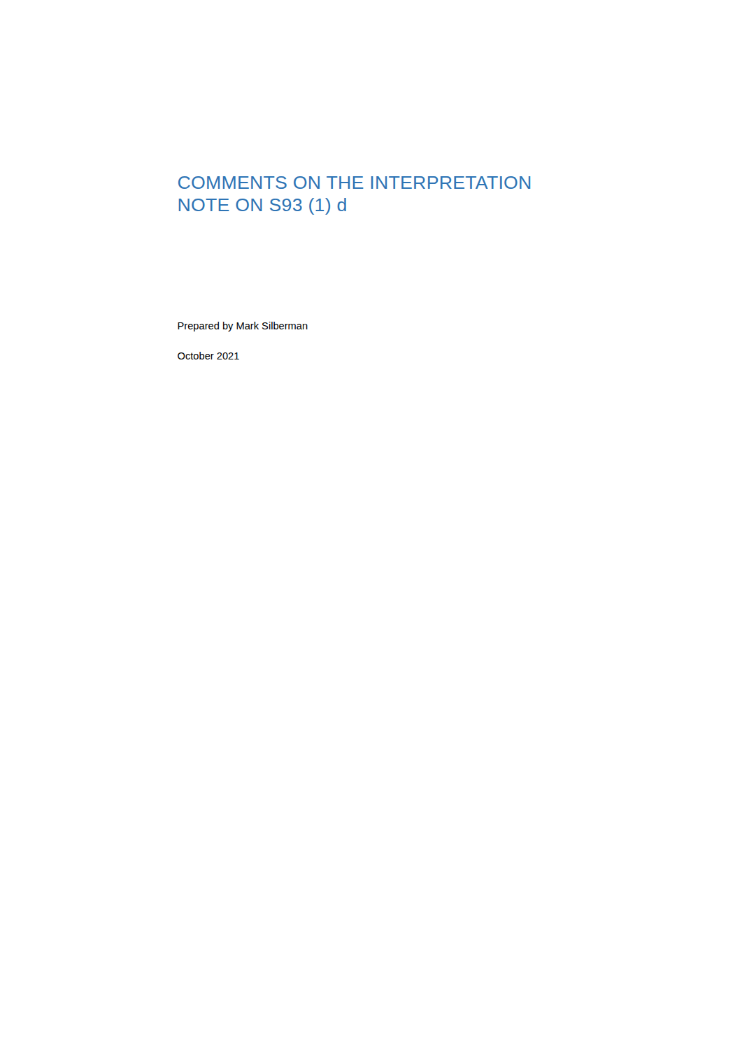COMMENTS ON THE INTERPRETATION NOTE ON S93 (1) d
Prepared by Mark Silberman
October 2021